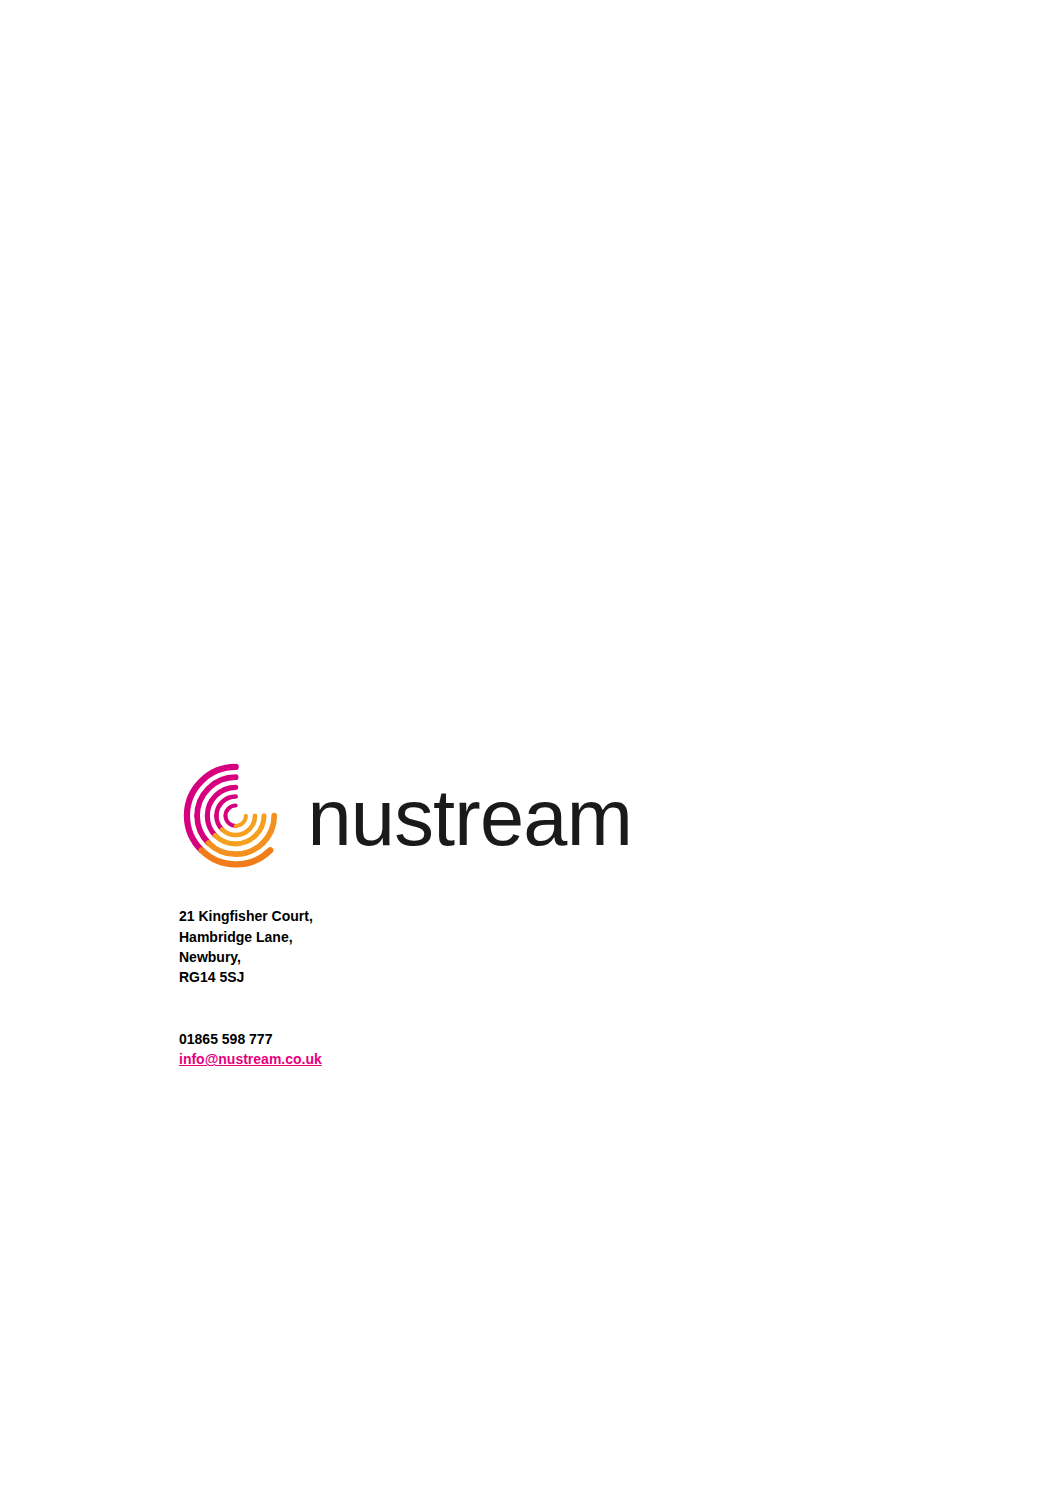nustream
21 Kingfisher Court,
Hambridge Lane,
Newbury,
RG14 5SJ
01865 598 777
info@nustream.co.uk